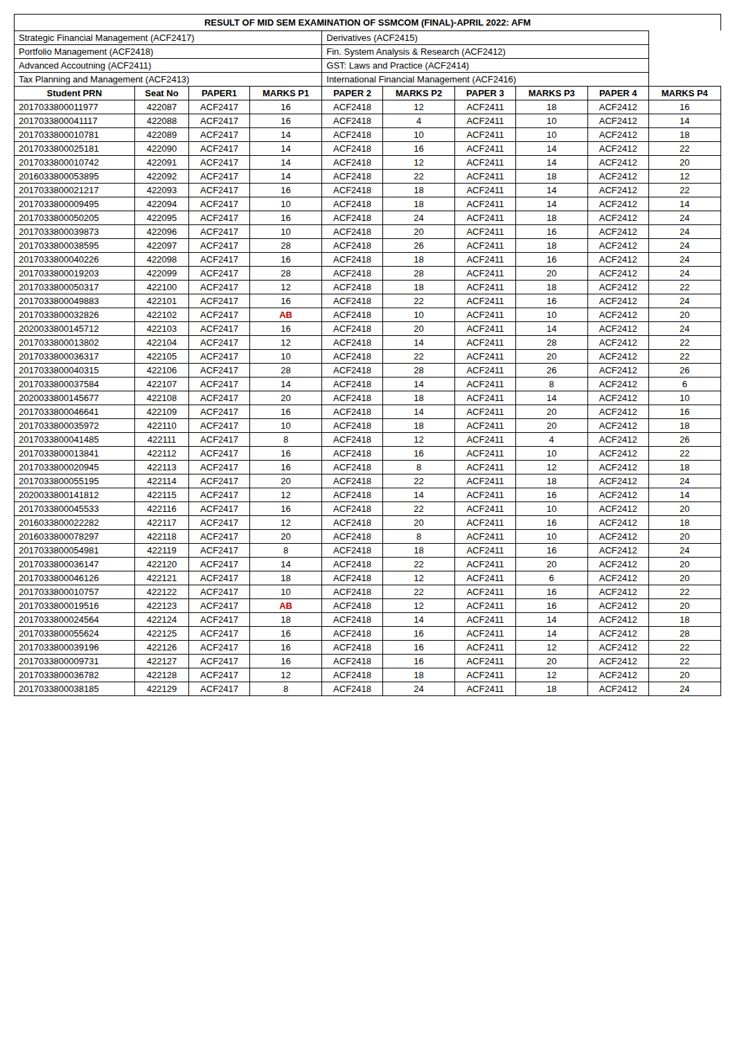RESULT OF MID SEM EXAMINATION OF SSMCOM (FINAL)-APRIL 2022: AFM
| Strategic Financial Management (ACF2417) | Derivatives (ACF2415) |
| --- | --- |
| Portfolio Management (ACF2418) | Fin. System Analysis & Research (ACF2412) |
| Advanced Accoutning (ACF2411) | GST: Laws and Practice (ACF2414) |
| Tax Planning and Management (ACF2413) | International Financial Management (ACF2416) |
| Student PRN | Seat No | PAPER1 | MARKS P1 | PAPER 2 | MARKS P2 | PAPER 3 | MARKS P3 | PAPER 4 | MARKS P4 |
| 2017033800011977 | 422087 | ACF2417 | 16 | ACF2418 | 12 | ACF2411 | 18 | ACF2412 | 16 |
| 2017033800041117 | 422088 | ACF2417 | 16 | ACF2418 | 4 | ACF2411 | 10 | ACF2412 | 14 |
| 2017033800010781 | 422089 | ACF2417 | 14 | ACF2418 | 10 | ACF2411 | 10 | ACF2412 | 18 |
| 2017033800025181 | 422090 | ACF2417 | 14 | ACF2418 | 16 | ACF2411 | 14 | ACF2412 | 22 |
| 2017033800010742 | 422091 | ACF2417 | 14 | ACF2418 | 12 | ACF2411 | 14 | ACF2412 | 20 |
| 2016033800053895 | 422092 | ACF2417 | 14 | ACF2418 | 22 | ACF2411 | 18 | ACF2412 | 12 |
| 2017033800021217 | 422093 | ACF2417 | 16 | ACF2418 | 18 | ACF2411 | 14 | ACF2412 | 22 |
| 2017033800009495 | 422094 | ACF2417 | 10 | ACF2418 | 18 | ACF2411 | 14 | ACF2412 | 14 |
| 2017033800050205 | 422095 | ACF2417 | 16 | ACF2418 | 24 | ACF2411 | 18 | ACF2412 | 24 |
| 2017033800039873 | 422096 | ACF2417 | 10 | ACF2418 | 20 | ACF2411 | 16 | ACF2412 | 24 |
| 2017033800038595 | 422097 | ACF2417 | 28 | ACF2418 | 26 | ACF2411 | 18 | ACF2412 | 24 |
| 2017033800040226 | 422098 | ACF2417 | 16 | ACF2418 | 18 | ACF2411 | 16 | ACF2412 | 24 |
| 2017033800019203 | 422099 | ACF2417 | 28 | ACF2418 | 28 | ACF2411 | 20 | ACF2412 | 24 |
| 2017033800050317 | 422100 | ACF2417 | 12 | ACF2418 | 18 | ACF2411 | 18 | ACF2412 | 22 |
| 2017033800049883 | 422101 | ACF2417 | 16 | ACF2418 | 22 | ACF2411 | 16 | ACF2412 | 24 |
| 2017033800032826 | 422102 | ACF2417 | AB | ACF2418 | 10 | ACF2411 | 10 | ACF2412 | 20 |
| 2020033800145712 | 422103 | ACF2417 | 16 | ACF2418 | 20 | ACF2411 | 14 | ACF2412 | 24 |
| 2017033800013802 | 422104 | ACF2417 | 12 | ACF2418 | 14 | ACF2411 | 28 | ACF2412 | 22 |
| 2017033800036317 | 422105 | ACF2417 | 10 | ACF2418 | 22 | ACF2411 | 20 | ACF2412 | 22 |
| 2017033800040315 | 422106 | ACF2417 | 28 | ACF2418 | 28 | ACF2411 | 26 | ACF2412 | 26 |
| 2017033800037584 | 422107 | ACF2417 | 14 | ACF2418 | 14 | ACF2411 | 8 | ACF2412 | 6 |
| 2020033800145677 | 422108 | ACF2417 | 20 | ACF2418 | 18 | ACF2411 | 14 | ACF2412 | 10 |
| 2017033800046641 | 422109 | ACF2417 | 16 | ACF2418 | 14 | ACF2411 | 20 | ACF2412 | 16 |
| 2017033800035972 | 422110 | ACF2417 | 10 | ACF2418 | 18 | ACF2411 | 20 | ACF2412 | 18 |
| 2017033800041485 | 422111 | ACF2417 | 8 | ACF2418 | 12 | ACF2411 | 4 | ACF2412 | 26 |
| 2017033800013841 | 422112 | ACF2417 | 16 | ACF2418 | 16 | ACF2411 | 10 | ACF2412 | 22 |
| 2017033800020945 | 422113 | ACF2417 | 16 | ACF2418 | 8 | ACF2411 | 12 | ACF2412 | 18 |
| 2017033800055195 | 422114 | ACF2417 | 20 | ACF2418 | 22 | ACF2411 | 18 | ACF2412 | 24 |
| 2020033800141812 | 422115 | ACF2417 | 12 | ACF2418 | 14 | ACF2411 | 16 | ACF2412 | 14 |
| 2017033800045533 | 422116 | ACF2417 | 16 | ACF2418 | 22 | ACF2411 | 10 | ACF2412 | 20 |
| 2016033800022282 | 422117 | ACF2417 | 12 | ACF2418 | 20 | ACF2411 | 16 | ACF2412 | 18 |
| 2016033800078297 | 422118 | ACF2417 | 20 | ACF2418 | 8 | ACF2411 | 10 | ACF2412 | 20 |
| 2017033800054981 | 422119 | ACF2417 | 8 | ACF2418 | 18 | ACF2411 | 16 | ACF2412 | 24 |
| 2017033800036147 | 422120 | ACF2417 | 14 | ACF2418 | 22 | ACF2411 | 20 | ACF2412 | 20 |
| 2017033800046126 | 422121 | ACF2417 | 18 | ACF2418 | 12 | ACF2411 | 6 | ACF2412 | 20 |
| 2017033800010757 | 422122 | ACF2417 | 10 | ACF2418 | 22 | ACF2411 | 16 | ACF2412 | 22 |
| 2017033800019516 | 422123 | ACF2417 | AB | ACF2418 | 12 | ACF2411 | 16 | ACF2412 | 20 |
| 2017033800024564 | 422124 | ACF2417 | 18 | ACF2418 | 14 | ACF2411 | 14 | ACF2412 | 18 |
| 2017033800055624 | 422125 | ACF2417 | 16 | ACF2418 | 16 | ACF2411 | 14 | ACF2412 | 28 |
| 2017033800039196 | 422126 | ACF2417 | 16 | ACF2418 | 16 | ACF2411 | 12 | ACF2412 | 22 |
| 2017033800009731 | 422127 | ACF2417 | 16 | ACF2418 | 16 | ACF2411 | 20 | ACF2412 | 22 |
| 2017033800036782 | 422128 | ACF2417 | 12 | ACF2418 | 18 | ACF2411 | 12 | ACF2412 | 20 |
| 2017033800038185 | 422129 | ACF2417 | 8 | ACF2418 | 24 | ACF2411 | 18 | ACF2412 | 24 |